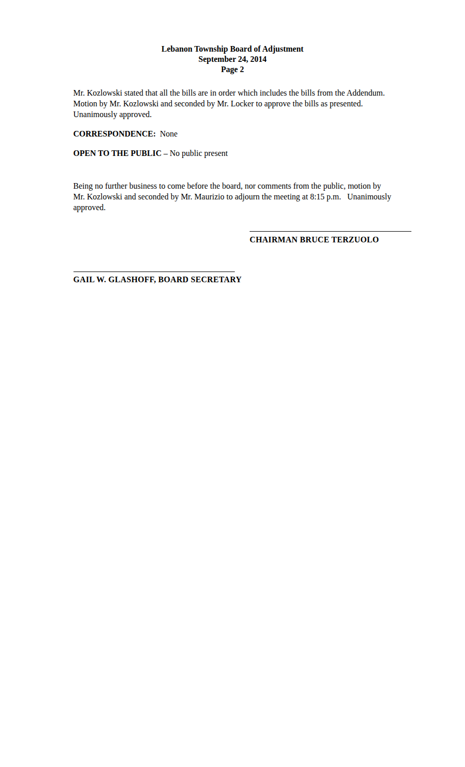Lebanon Township Board of Adjustment September 24, 2014 Page 2
Mr. Kozlowski stated that all the bills are in order which includes the bills from the Addendum. Motion by Mr. Kozlowski and seconded by Mr. Locker to approve the bills as presented. Unanimously approved.
CORRESPONDENCE: None
OPEN TO THE PUBLIC – No public present
Being no further business to come before the board, nor comments from the public, motion by Mr. Kozlowski and seconded by Mr. Maurizio to adjourn the meeting at 8:15 p.m. Unanimously approved.
CHAIRMAN BRUCE TERZUOLO
GAIL W. GLASHOFF, BOARD SECRETARY